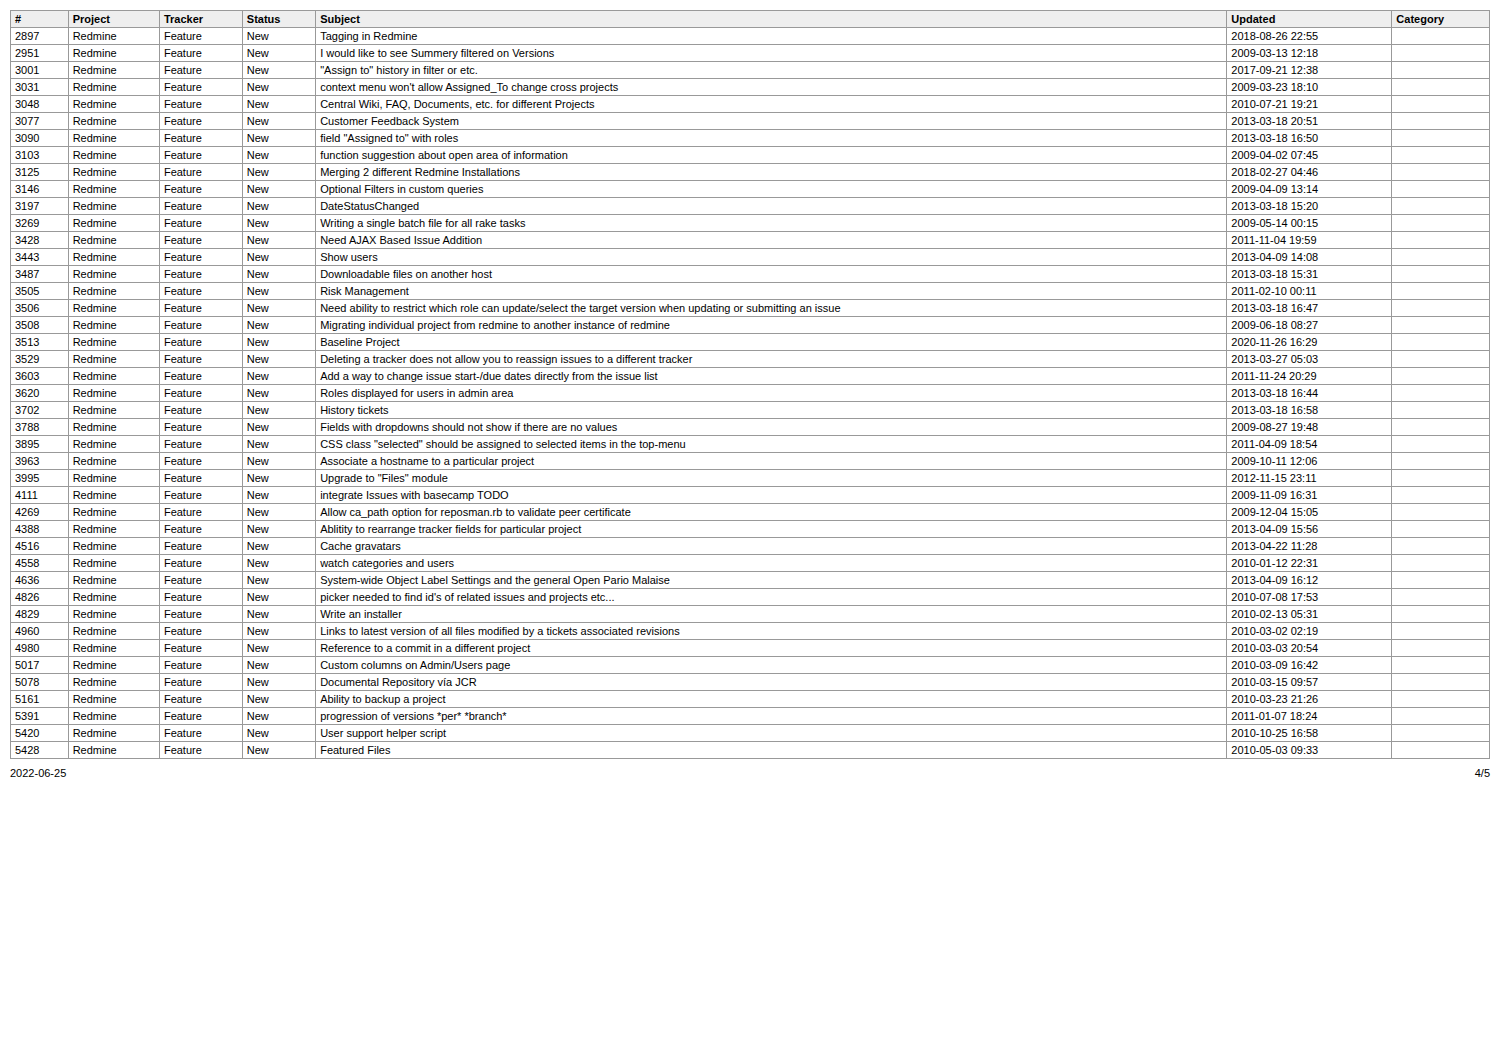| # | Project | Tracker | Status | Subject | Updated | Category |
| --- | --- | --- | --- | --- | --- | --- |
| 2897 | Redmine | Feature | New | Tagging in Redmine | 2018-08-26 22:55 | |
| 2951 | Redmine | Feature | New | I would like to see Summery filtered on Versions | 2009-03-13 12:18 | |
| 3001 | Redmine | Feature | New | "Assign to" history in filter or etc. | 2017-09-21 12:38 | |
| 3031 | Redmine | Feature | New | context menu won't allow Assigned_To change cross projects | 2009-03-23 18:10 | |
| 3048 | Redmine | Feature | New | Central Wiki, FAQ, Documents, etc. for different Projects | 2010-07-21 19:21 | |
| 3077 | Redmine | Feature | New | Customer Feedback System | 2013-03-18 20:51 | |
| 3090 | Redmine | Feature | New | field "Assigned to" with roles | 2013-03-18 16:50 | |
| 3103 | Redmine | Feature | New | function suggestion about open area of information | 2009-04-02 07:45 | |
| 3125 | Redmine | Feature | New | Merging 2 different Redmine Installations | 2018-02-27 04:46 | |
| 3146 | Redmine | Feature | New | Optional Filters in custom queries | 2009-04-09 13:14 | |
| 3197 | Redmine | Feature | New | DateStatusChanged | 2013-03-18 15:20 | |
| 3269 | Redmine | Feature | New | Writing a single batch file for all rake tasks | 2009-05-14 00:15 | |
| 3428 | Redmine | Feature | New | Need AJAX Based Issue Addition | 2011-11-04 19:59 | |
| 3443 | Redmine | Feature | New | Show users | 2013-04-09 14:08 | |
| 3487 | Redmine | Feature | New | Downloadable files on another host | 2013-03-18 15:31 | |
| 3505 | Redmine | Feature | New | Risk Management | 2011-02-10 00:11 | |
| 3506 | Redmine | Feature | New | Need ability to restrict which role can update/select the target version when updating or submitting an issue | 2013-03-18 16:47 | |
| 3508 | Redmine | Feature | New | Migrating individual project from redmine to another instance of redmine | 2009-06-18 08:27 | |
| 3513 | Redmine | Feature | New | Baseline Project | 2020-11-26 16:29 | |
| 3529 | Redmine | Feature | New | Deleting a tracker does not allow you to reassign issues to a different tracker | 2013-03-27 05:03 | |
| 3603 | Redmine | Feature | New | Add a way to change issue start-/due dates directly from the issue list | 2011-11-24 20:29 | |
| 3620 | Redmine | Feature | New | Roles displayed for users in admin area | 2013-03-18 16:44 | |
| 3702 | Redmine | Feature | New | History tickets | 2013-03-18 16:58 | |
| 3788 | Redmine | Feature | New | Fields with dropdowns should not show if there are no values | 2009-08-27 19:48 | |
| 3895 | Redmine | Feature | New | CSS class "selected" should be assigned to selected items in the top-menu | 2011-04-09 18:54 | |
| 3963 | Redmine | Feature | New | Associate a hostname to a particular project | 2009-10-11 12:06 | |
| 3995 | Redmine | Feature | New | Upgrade to "Files" module | 2012-11-15 23:11 | |
| 4111 | Redmine | Feature | New | integrate Issues with basecamp TODO | 2009-11-09 16:31 | |
| 4269 | Redmine | Feature | New | Allow ca_path option for reposman.rb to validate peer certificate | 2009-12-04 15:05 | |
| 4388 | Redmine | Feature | New | Ablitity to rearrange tracker fields for particular project | 2013-04-09 15:56 | |
| 4516 | Redmine | Feature | New | Cache gravatars | 2013-04-22 11:28 | |
| 4558 | Redmine | Feature | New | watch categories and users | 2010-01-12 22:31 | |
| 4636 | Redmine | Feature | New | System-wide Object Label Settings and the general Open Pario Malaise | 2013-04-09 16:12 | |
| 4826 | Redmine | Feature | New | picker needed to find id's of related issues and projects etc... | 2010-07-08 17:53 | |
| 4829 | Redmine | Feature | New | Write an installer | 2010-02-13 05:31 | |
| 4960 | Redmine | Feature | New | Links to latest version of all files modified by a tickets associated revisions | 2010-03-02 02:19 | |
| 4980 | Redmine | Feature | New | Reference to a commit in a different project | 2010-03-03 20:54 | |
| 5017 | Redmine | Feature | New | Custom columns on Admin/Users page | 2010-03-09 16:42 | |
| 5078 | Redmine | Feature | New | Documental Repository vía JCR | 2010-03-15 09:57 | |
| 5161 | Redmine | Feature | New | Ability to backup a project | 2010-03-23 21:26 | |
| 5391 | Redmine | Feature | New | progression of versions *per* *branch* | 2011-01-07 18:24 | |
| 5420 | Redmine | Feature | New | User support helper script | 2010-10-25 16:58 | |
| 5428 | Redmine | Feature | New | Featured Files | 2010-05-03 09:33 | |
2022-06-25 4/5